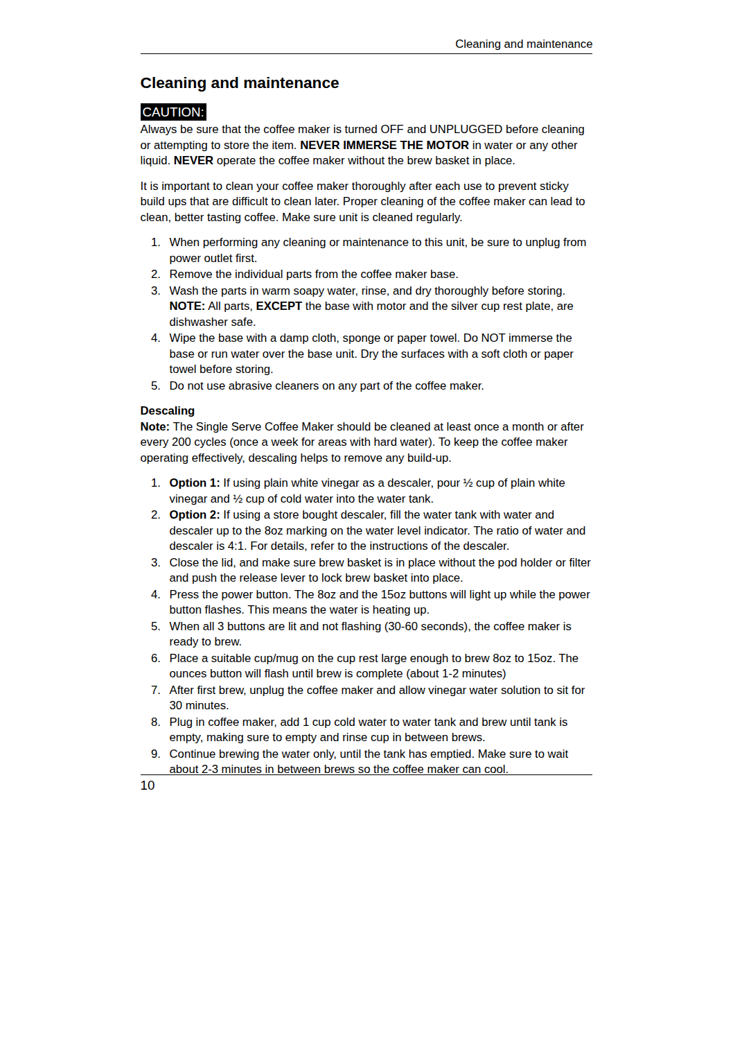Cleaning and maintenance
Cleaning and maintenance
CAUTION:
Always be sure that the coffee maker is turned OFF and UNPLUGGED before cleaning or attempting to store the item. NEVER IMMERSE THE MOTOR in water or any other liquid. NEVER operate the coffee maker without the brew basket in place.
It is important to clean your coffee maker thoroughly after each use to prevent sticky build ups that are difficult to clean later. Proper cleaning of the coffee maker can lead to clean, better tasting coffee. Make sure unit is cleaned regularly.
When performing any cleaning or maintenance to this unit, be sure to unplug from power outlet first.
Remove the individual parts from the coffee maker base.
Wash the parts in warm soapy water, rinse, and dry thoroughly before storing. NOTE: All parts, EXCEPT the base with motor and the silver cup rest plate, are dishwasher safe.
Wipe the base with a damp cloth, sponge or paper towel. Do NOT immerse the base or run water over the base unit. Dry the surfaces with a soft cloth or paper towel before storing.
Do not use abrasive cleaners on any part of the coffee maker.
Descaling
Note: The Single Serve Coffee Maker should be cleaned at least once a month or after every 200 cycles (once a week for areas with hard water). To keep the coffee maker operating effectively, descaling helps to remove any build-up.
Option 1: If using plain white vinegar as a descaler, pour ½ cup of plain white vinegar and ½ cup of cold water into the water tank.
Option 2: If using a store bought descaler, fill the water tank with water and descaler up to the 8oz marking on the water level indicator. The ratio of water and descaler is 4:1. For details, refer to the instructions of the descaler.
Close the lid, and make sure brew basket is in place without the pod holder or filter and push the release lever to lock brew basket into place.
Press the power button. The 8oz and the 15oz buttons will light up while the power button flashes. This means the water is heating up.
When all 3 buttons are lit and not flashing (30-60 seconds), the coffee maker is ready to brew.
Place a suitable cup/mug on the cup rest large enough to brew 8oz to 15oz. The ounces button will flash until brew is complete (about 1-2 minutes)
After first brew, unplug the coffee maker and allow vinegar water solution to sit for 30 minutes.
Plug in coffee maker, add 1 cup cold water to water tank and brew until tank is empty, making sure to empty and rinse cup in between brews.
Continue brewing the water only, until the tank has emptied. Make sure to wait about 2-3 minutes in between brews so the coffee maker can cool.
10